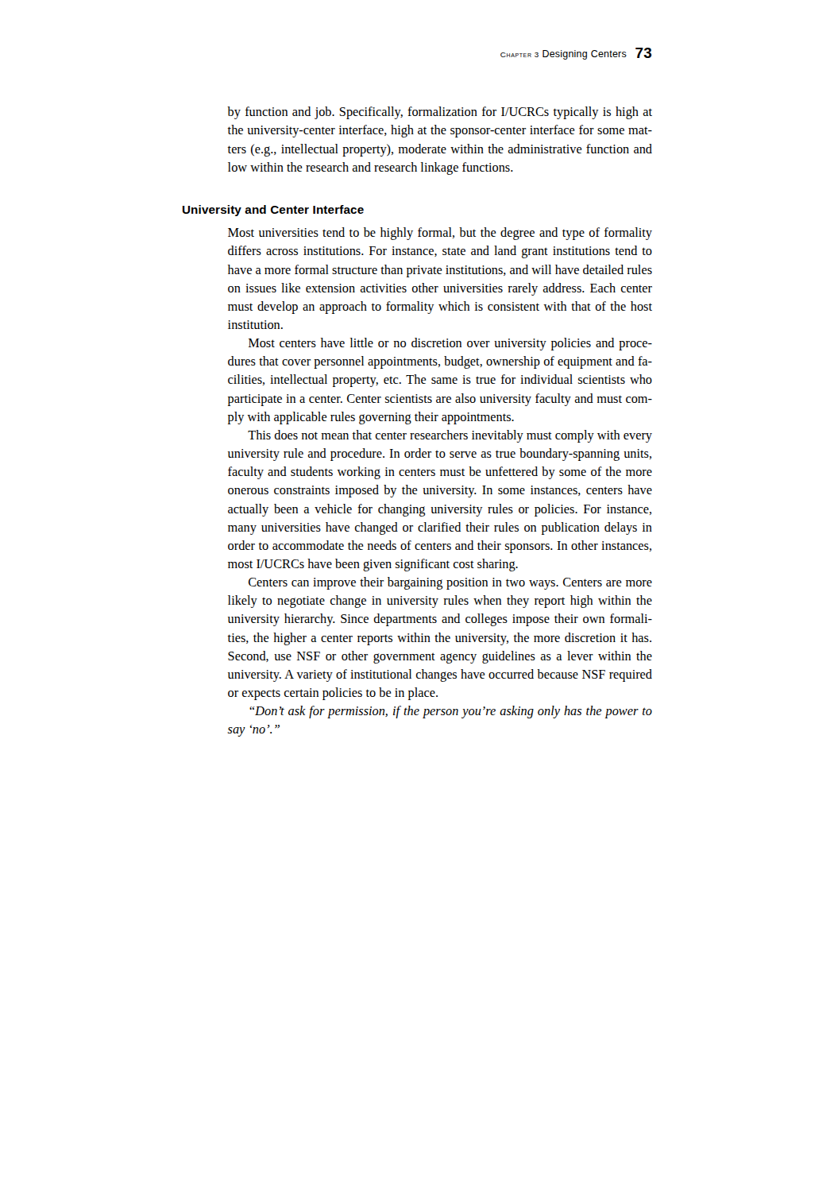Chapter 3 Designing Centers 73
by function and job. Specifically, formalization for I/UCRCs typically is high at the university-center interface, high at the sponsor-center interface for some matters (e.g., intellectual property), moderate within the administrative function and low within the research and research linkage functions.
University and Center Interface
Most universities tend to be highly formal, but the degree and type of formality differs across institutions. For instance, state and land grant institutions tend to have a more formal structure than private institutions, and will have detailed rules on issues like extension activities other universities rarely address. Each center must develop an approach to formality which is consistent with that of the host institution.
Most centers have little or no discretion over university policies and procedures that cover personnel appointments, budget, ownership of equipment and facilities, intellectual property, etc. The same is true for individual scientists who participate in a center. Center scientists are also university faculty and must comply with applicable rules governing their appointments.
This does not mean that center researchers inevitably must comply with every university rule and procedure. In order to serve as true boundary-spanning units, faculty and students working in centers must be unfettered by some of the more onerous constraints imposed by the university. In some instances, centers have actually been a vehicle for changing university rules or policies. For instance, many universities have changed or clarified their rules on publication delays in order to accommodate the needs of centers and their sponsors. In other instances, most I/UCRCs have been given significant cost sharing.
Centers can improve their bargaining position in two ways. Centers are more likely to negotiate change in university rules when they report high within the university hierarchy. Since departments and colleges impose their own formalities, the higher a center reports within the university, the more discretion it has. Second, use NSF or other government agency guidelines as a lever within the university. A variety of institutional changes have occurred because NSF required or expects certain policies to be in place.
“Don’t ask for permission, if the person you’re asking only has the power to say ‘no’.”